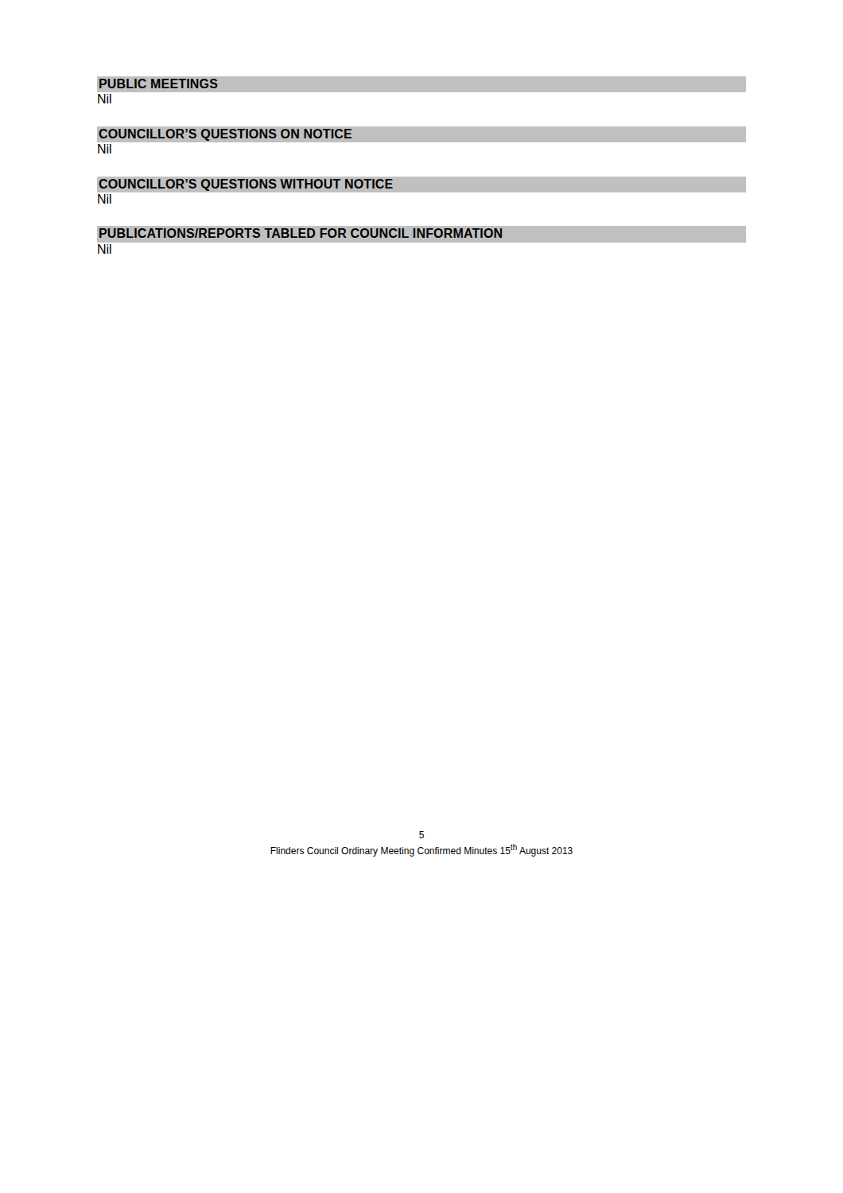PUBLIC MEETINGS
Nil
COUNCILLOR’S QUESTIONS ON NOTICE
Nil
COUNCILLOR’S QUESTIONS WITHOUT NOTICE
Nil
PUBLICATIONS/REPORTS TABLED FOR COUNCIL INFORMATION
Nil
5
Flinders Council Ordinary Meeting Confirmed Minutes 15th August 2013